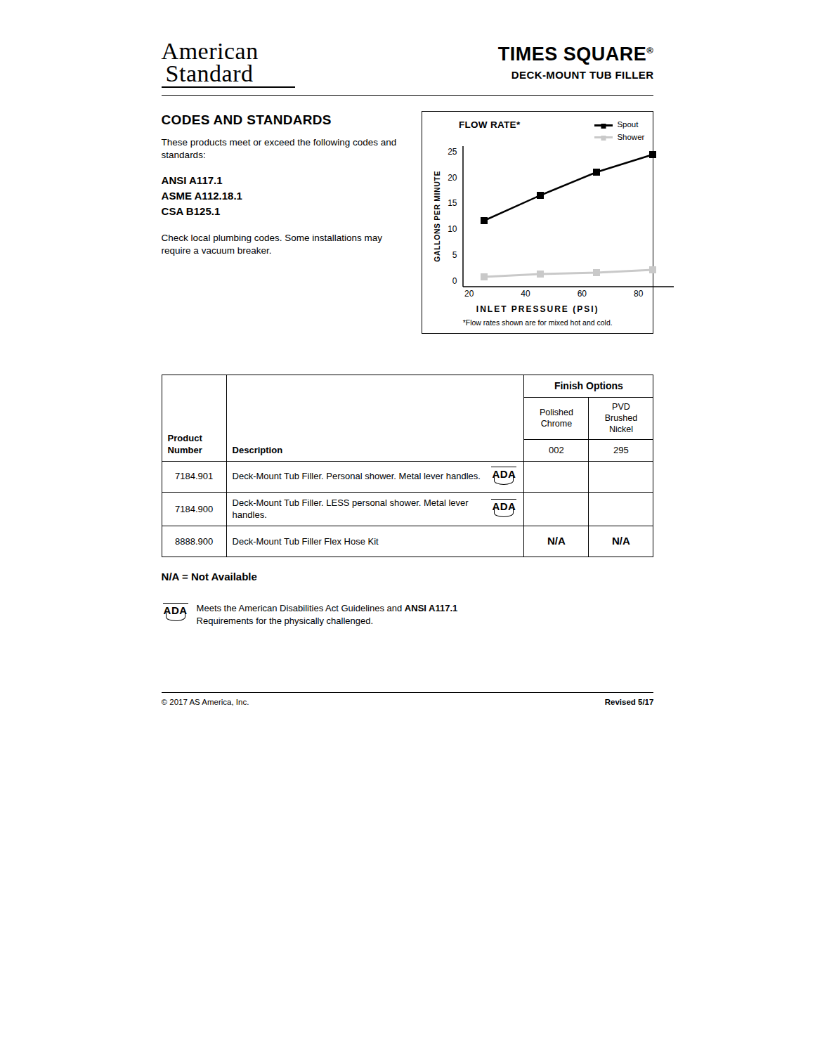American Standard
TIMES SQUARE®
DECK-MOUNT TUB FILLER
CODES AND STANDARDS
These products meet or exceed the following codes and standards:
ANSI A117.1
ASME A112.18.1
CSA B125.1
Check local plumbing codes. Some installations may require a vacuum breaker.
FLOW RATE*
Spout
Shower
GALLONS PER MINUTE
25
20
15
10
5
0
20406080
INLET PRESSURE (PSI)
*Flow rates shown are for mixed hot and cold.
| Product Number | Description | Finish Options |
| --- | --- | --- |
| Polished Chrome | PVD Brushed Nickel |
| 002 | 295 |
| 7184.901 | Deck-Mount Tub Filler. Personal shower. Metal lever handles. ADA | | |
| 7184.900 | Deck-Mount Tub Filler. LESS personal shower. Metal lever handles. ADA | | |
| 8888.900 | Deck-Mount Tub Filler Flex Hose Kit | N/A | N/A |
N/A = Not Available
ADA
Meets the American Disabilities Act Guidelines and ANSI A117.1
Requirements for the physically challenged.
© 2017 AS America, Inc.
Revised 5/17